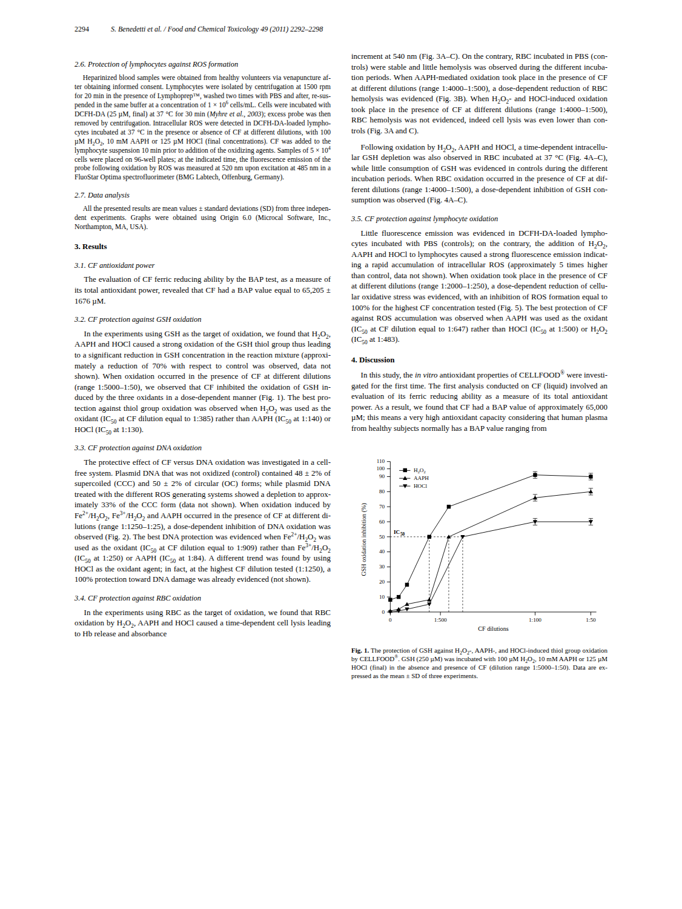2294
S. Benedetti et al. / Food and Chemical Toxicology 49 (2011) 2292–2298
2.6. Protection of lymphocytes against ROS formation
Heparinized blood samples were obtained from healthy volunteers via venapuncture after obtaining informed consent. Lymphocytes were isolated by centrifugation at 1500 rpm for 20 min in the presence of Lymphoprep™, washed two times with PBS and after, re-suspended in the same buffer at a concentration of 1 × 106 cells/mL. Cells were incubated with DCFH-DA (25 µM, final) at 37 °C for 30 min (Myhre et al., 2003); excess probe was then removed by centrifugation. Intracellular ROS were detected in DCFH-DA-loaded lymphocytes incubated at 37 °C in the presence or absence of CF at different dilutions, with 100 µM H2O2, 10 mM AAPH or 125 µM HOCl (final concentrations). CF was added to the lymphocyte suspension 10 min prior to addition of the oxidizing agents. Samples of 5 × 104 cells were placed on 96-well plates; at the indicated time, the fluorescence emission of the probe following oxidation by ROS was measured at 520 nm upon excitation at 485 nm in a FluoStar Optima spectrofluorimeter (BMG Labtech, Offenburg, Germany).
2.7. Data analysis
All the presented results are mean values ± standard deviations (SD) from three independent experiments. Graphs were obtained using Origin 6.0 (Microcal Software, Inc., Northampton, MA, USA).
3. Results
3.1. CF antioxidant power
The evaluation of CF ferric reducing ability by the BAP test, as a measure of its total antioxidant power, revealed that CF had a BAP value equal to 65,205 ± 1676 µM.
3.2. CF protection against GSH oxidation
In the experiments using GSH as the target of oxidation, we found that H2O2, AAPH and HOCl caused a strong oxidation of the GSH thiol group thus leading to a significant reduction in GSH concentration in the reaction mixture (approximately a reduction of 70% with respect to control was observed, data not shown). When oxidation occurred in the presence of CF at different dilutions (range 1:5000–1:50), we observed that CF inhibited the oxidation of GSH induced by the three oxidants in a dose-dependent manner (Fig. 1). The best protection against thiol group oxidation was observed when H2O2 was used as the oxidant (IC50 at CF dilution equal to 1:385) rather than AAPH (IC50 at 1:140) or HOCl (IC50 at 1:130).
3.3. CF protection against DNA oxidation
The protective effect of CF versus DNA oxidation was investigated in a cell-free system. Plasmid DNA that was not oxidized (control) contained 48 ± 2% of supercoiled (CCC) and 50 ± 2% of circular (OC) forms; while plasmid DNA treated with the different ROS generating systems showed a depletion to approximately 33% of the CCC form (data not shown). When oxidation induced by Fe2+/H2O2, Fe3+/H2O2 and AAPH occurred in the presence of CF at different dilutions (range 1:1250–1:25), a dose-dependent inhibition of DNA oxidation was observed (Fig. 2). The best DNA protection was evidenced when Fe2+/H2O2 was used as the oxidant (IC50 at CF dilution equal to 1:909) rather than Fe3+/H2O2 (IC50 at 1:250) or AAPH (IC50 at 1:84). A different trend was found by using HOCl as the oxidant agent; in fact, at the highest CF dilution tested (1:1250), a 100% protection toward DNA damage was already evidenced (not shown).
3.4. CF protection against RBC oxidation
In the experiments using RBC as the target of oxidation, we found that RBC oxidation by H2O2, AAPH and HOCl caused a time-dependent cell lysis leading to Hb release and absorbance
increment at 540 nm (Fig. 3A–C). On the contrary, RBC incubated in PBS (controls) were stable and little hemolysis was observed during the different incubation periods. When AAPH-mediated oxidation took place in the presence of CF at different dilutions (range 1:4000–1:500), a dose-dependent reduction of RBC hemolysis was evidenced (Fig. 3B). When H2O2- and HOCl-induced oxidation took place in the presence of CF at different dilutions (range 1:4000–1:500), RBC hemolysis was not evidenced, indeed cell lysis was even lower than controls (Fig. 3A and C).
Following oxidation by H2O2, AAPH and HOCl, a time-dependent intracellular GSH depletion was also observed in RBC incubated at 37 °C (Fig. 4A–C), while little consumption of GSH was evidenced in controls during the different incubation periods. When RBC oxidation occurred in the presence of CF at different dilutions (range 1:4000–1:500), a dose-dependent inhibition of GSH consumption was observed (Fig. 4A–C).
3.5. CF protection against lymphocyte oxidation
Little fluorescence emission was evidenced in DCFH-DA-loaded lymphocytes incubated with PBS (controls); on the contrary, the addition of H2O2, AAPH and HOCl to lymphocytes caused a strong fluorescence emission indicating a rapid accumulation of intracellular ROS (approximately 5 times higher than control, data not shown). When oxidation took place in the presence of CF at different dilutions (range 1:2000–1:250), a dose-dependent reduction of cellular oxidative stress was evidenced, with an inhibition of ROS formation equal to 100% for the highest CF concentration tested (Fig. 5). The best protection of CF against ROS accumulation was observed when AAPH was used as the oxidant (IC50 at CF dilution equal to 1:647) rather than HOCl (IC50 at 1:500) or H2O2 (IC50 at 1:483).
4. Discussion
In this study, the in vitro antioxidant properties of CELLFOOD® were investigated for the first time. The first analysis conducted on CF (liquid) involved an evaluation of its ferric reducing ability as a measure of its total antioxidant power. As a result, we found that CF had a BAP value of approximately 65,000 µM; this means a very high antioxidant capacity considering that human plasma from healthy subjects normally has a BAP value ranging from
0 10 20 30 40 50 60 70 80 90 100 110 GSH oxidation inhibition (%) 0 1:500 1:100 1:50 CF dilutions IC 50 H2O2 AAPH HOCl
Fig. 1. The protection of GSH against H2O2-, AAPH-, and HOCl-induced thiol group oxidation by CELLFOOD®. GSH (250 µM) was incubated with 100 µM H2O2, 10 mM AAPH or 125 µM HOCl (final) in the absence and presence of CF (dilution range 1:5000–1:50). Data are expressed as the mean ± SD of three experiments.